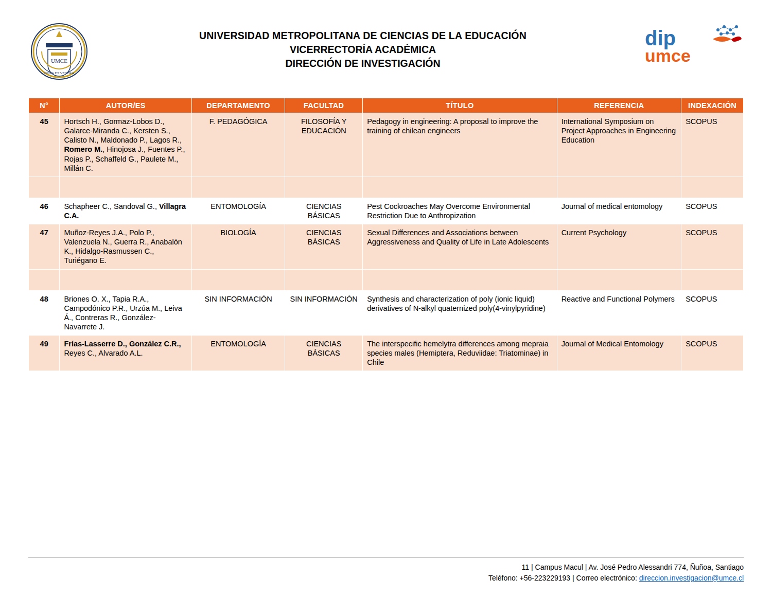UMCE NOVA ET VETERA
UNIVERSIDAD METROPOLITANA DE CIENCIAS DE LA EDUCACIÓN
VICERRECTORÍA ACADÉMICA
DIRECCIÓN DE INVESTIGACIÓN
dip umce
| N° | AUTOR/ES | DEPARTAMENTO | FACULTAD | TÍTULO | REFERENCIA | INDEXACIÓN |
| --- | --- | --- | --- | --- | --- | --- |
| 45 | Hortsch H., Gormaz-Lobos D., Galarce-Miranda C., Kersten S., Calisto N., Maldonado P., Lagos R., Romero M. , Hinojosa J., Fuentes P., Rojas P., Schaffeld G., Paulete M., Millán C. | F. PEDAGÓGICA | FILOSOFÍA Y EDUCACIÓN | Pedagogy in engineering: A proposal to improve the training of chilean engineers | International Symposium on Project Approaches in Engineering Education | SCOPUS |
| 46 | Schapheer C., Sandoval G., Villagra C.A. | ENTOMOLOGÍA | CIENCIAS BÁSICAS | Pest Cockroaches May Overcome Environmental Restriction Due to Anthropization | Journal of medical entomology | SCOPUS |
| 47 | Muñoz-Reyes J.A., Polo P., Valenzuela N., Guerra R., Anabalón K., Hidalgo-Rasmussen C., Turiégano E. | BIOLOGÍA | CIENCIAS BÁSICAS | Sexual Differences and Associations between Aggressiveness and Quality of Life in Late Adolescents | Current Psychology | SCOPUS |
| 48 | Briones O. X., Tapia R.A., Campodónico P.R., Urzúa M., Leiva Á., Contreras R., González-Navarrete J. | SIN INFORMACIÓN | SIN INFORMACIÓN | Synthesis and characterization of poly (ionic liquid) derivatives of N-alkyl quaternized poly(4-vinylpyridine) | Reactive and Functional Polymers | SCOPUS |
| 49 | Frías-Lasserre D., González C.R., Reyes C., Alvarado A.L. | ENTOMOLOGÍA | CIENCIAS BÁSICAS | The interspecific hemelytra differences among mepraia species males (Hemiptera, Reduviidae: Triatominae) in Chile | Journal of Medical Entomology | SCOPUS |
11 | Campus Macul | Av. José Pedro Alessandri 774, Ñuñoa, Santiago
Teléfono: +56-223229193 | Correo electrónico: direccion.investigacion@umce.cl